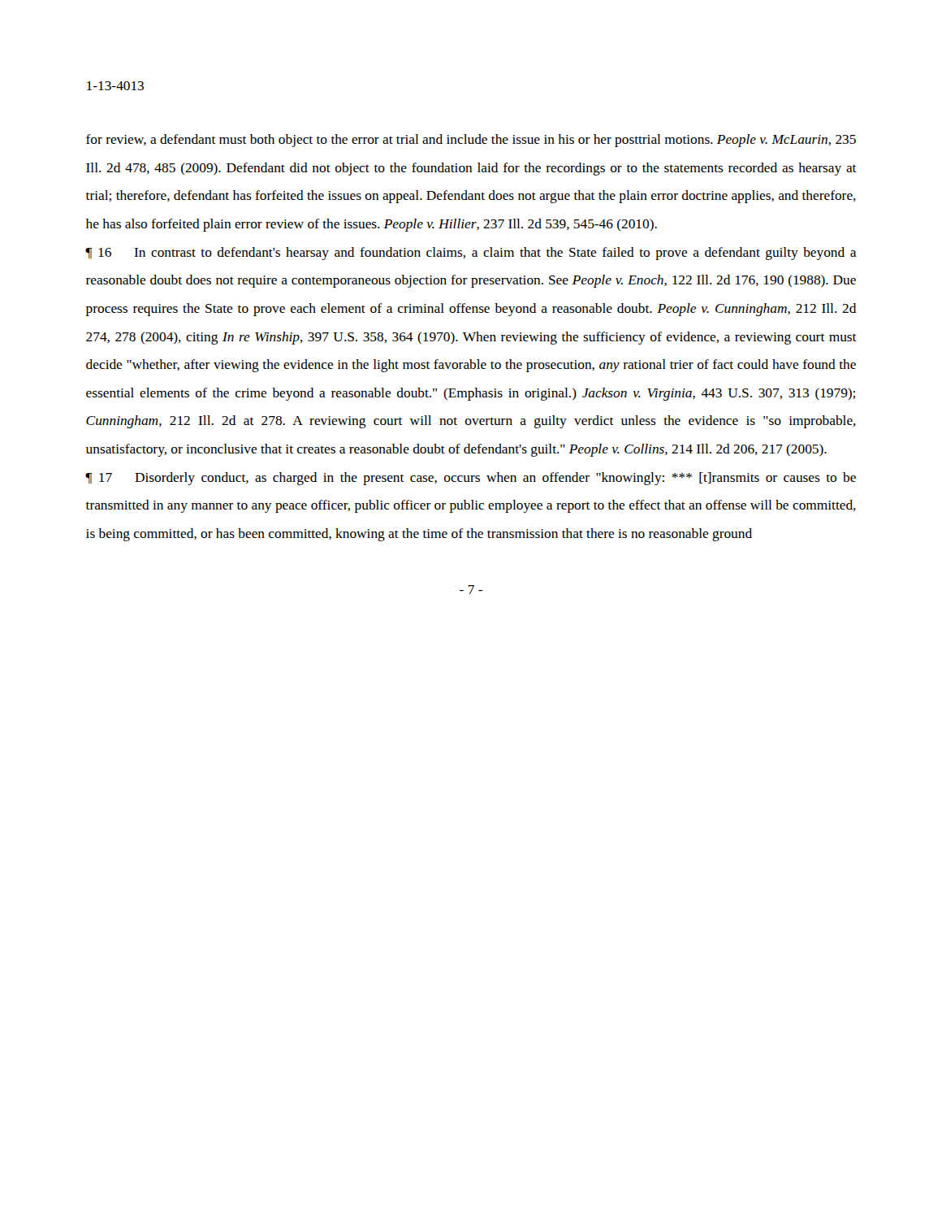1-13-4013
for review, a defendant must both object to the error at trial and include the issue in his or her posttrial motions. People v. McLaurin, 235 Ill. 2d 478, 485 (2009). Defendant did not object to the foundation laid for the recordings or to the statements recorded as hearsay at trial; therefore, defendant has forfeited the issues on appeal. Defendant does not argue that the plain error doctrine applies, and therefore, he has also forfeited plain error review of the issues. People v. Hillier, 237 Ill. 2d 539, 545-46 (2010).
¶ 16 In contrast to defendant's hearsay and foundation claims, a claim that the State failed to prove a defendant guilty beyond a reasonable doubt does not require a contemporaneous objection for preservation. See People v. Enoch, 122 Ill. 2d 176, 190 (1988). Due process requires the State to prove each element of a criminal offense beyond a reasonable doubt. People v. Cunningham, 212 Ill. 2d 274, 278 (2004), citing In re Winship, 397 U.S. 358, 364 (1970). When reviewing the sufficiency of evidence, a reviewing court must decide "whether, after viewing the evidence in the light most favorable to the prosecution, any rational trier of fact could have found the essential elements of the crime beyond a reasonable doubt." (Emphasis in original.) Jackson v. Virginia, 443 U.S. 307, 313 (1979); Cunningham, 212 Ill. 2d at 278. A reviewing court will not overturn a guilty verdict unless the evidence is "so improbable, unsatisfactory, or inconclusive that it creates a reasonable doubt of defendant's guilt." People v. Collins, 214 Ill. 2d 206, 217 (2005).
¶ 17 Disorderly conduct, as charged in the present case, occurs when an offender "knowingly: *** [t]ransmits or causes to be transmitted in any manner to any peace officer, public officer or public employee a report to the effect that an offense will be committed, is being committed, or has been committed, knowing at the time of the transmission that there is no reasonable ground
- 7 -